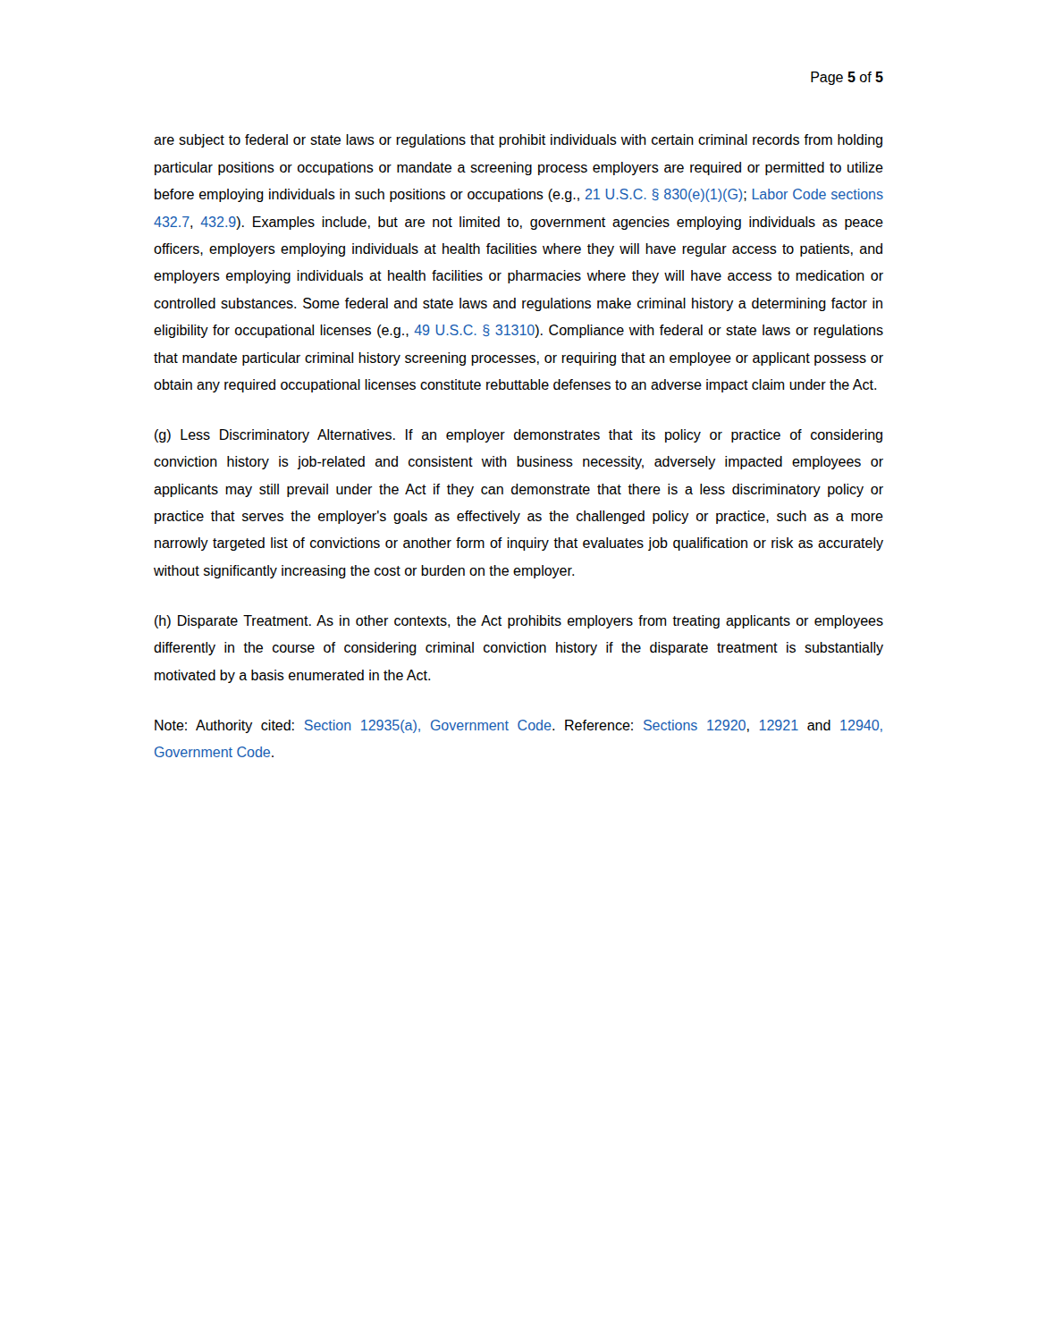Page 5 of 5
are subject to federal or state laws or regulations that prohibit individuals with certain criminal records from holding particular positions or occupations or mandate a screening process employers are required or permitted to utilize before employing individuals in such positions or occupations (e.g., 21 U.S.C. § 830(e)(1)(G); Labor Code sections 432.7, 432.9). Examples include, but are not limited to, government agencies employing individuals as peace officers, employers employing individuals at health facilities where they will have regular access to patients, and employers employing individuals at health facilities or pharmacies where they will have access to medication or controlled substances. Some federal and state laws and regulations make criminal history a determining factor in eligibility for occupational licenses (e.g., 49 U.S.C. § 31310). Compliance with federal or state laws or regulations that mandate particular criminal history screening processes, or requiring that an employee or applicant possess or obtain any required occupational licenses constitute rebuttable defenses to an adverse impact claim under the Act.
(g) Less Discriminatory Alternatives. If an employer demonstrates that its policy or practice of considering conviction history is job-related and consistent with business necessity, adversely impacted employees or applicants may still prevail under the Act if they can demonstrate that there is a less discriminatory policy or practice that serves the employer's goals as effectively as the challenged policy or practice, such as a more narrowly targeted list of convictions or another form of inquiry that evaluates job qualification or risk as accurately without significantly increasing the cost or burden on the employer.
(h) Disparate Treatment. As in other contexts, the Act prohibits employers from treating applicants or employees differently in the course of considering criminal conviction history if the disparate treatment is substantially motivated by a basis enumerated in the Act.
Note: Authority cited: Section 12935(a), Government Code. Reference: Sections 12920, 12921 and 12940, Government Code.